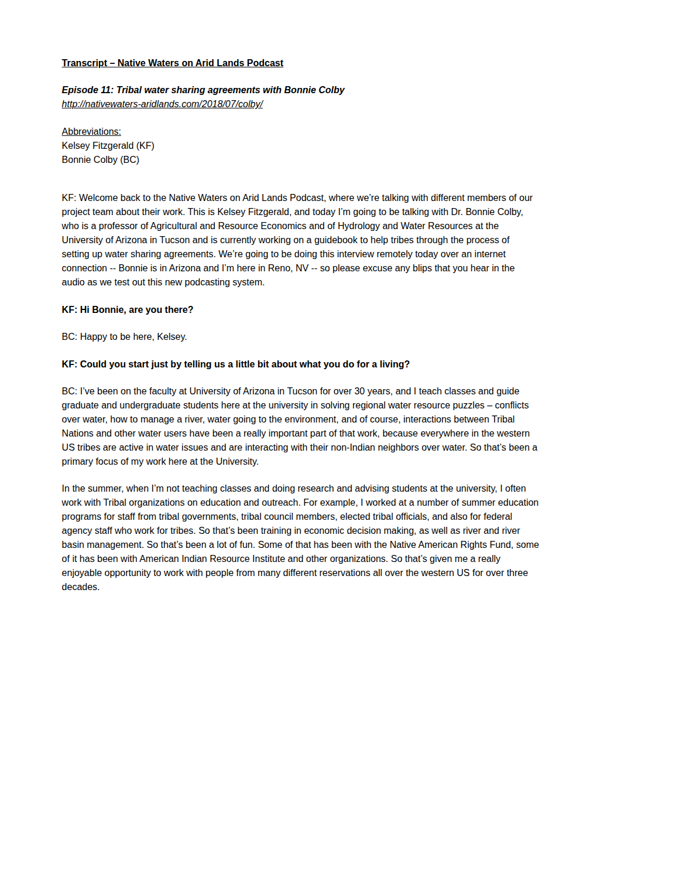Transcript – Native Waters on Arid Lands Podcast
Episode 11: Tribal water sharing agreements with Bonnie Colby
http://nativewaters-aridlands.com/2018/07/colby/
Abbreviations:
Kelsey Fitzgerald (KF)
Bonnie Colby (BC)
KF: Welcome back to the Native Waters on Arid Lands Podcast, where we’re talking with different members of our project team about their work. This is Kelsey Fitzgerald, and today I’m going to be talking with Dr. Bonnie Colby, who is a professor of Agricultural and Resource Economics and of Hydrology and Water Resources at the University of Arizona in Tucson and is currently working on a guidebook to help tribes through the process of setting up water sharing agreements. We’re going to be doing this interview remotely today over an internet connection -- Bonnie is in Arizona and I’m here in Reno, NV -- so please excuse any blips that you hear in the audio as we test out this new podcasting system.
KF: Hi Bonnie, are you there?
BC: Happy to be here, Kelsey.
KF: Could you start just by telling us a little bit about what you do for a living?
BC: I’ve been on the faculty at University of Arizona in Tucson for over 30 years, and I teach classes and guide graduate and undergraduate students here at the university in solving regional water resource puzzles – conflicts over water, how to manage a river, water going to the environment, and of course, interactions between Tribal Nations and other water users have been a really important part of that work, because everywhere in the western US tribes are active in water issues and are interacting with their non-Indian neighbors over water. So that’s been a primary focus of my work here at the University.
In the summer, when I’m not teaching classes and doing research and advising students at the university, I often work with Tribal organizations on education and outreach. For example, I worked at a number of summer education programs for staff from tribal governments, tribal council members, elected tribal officials, and also for federal agency staff who work for tribes. So that’s been training in economic decision making, as well as river and river basin management. So that’s been a lot of fun. Some of that has been with the Native American Rights Fund, some of it has been with American Indian Resource Institute and other organizations. So that’s given me a really enjoyable opportunity to work with people from many different reservations all over the western US for over three decades.